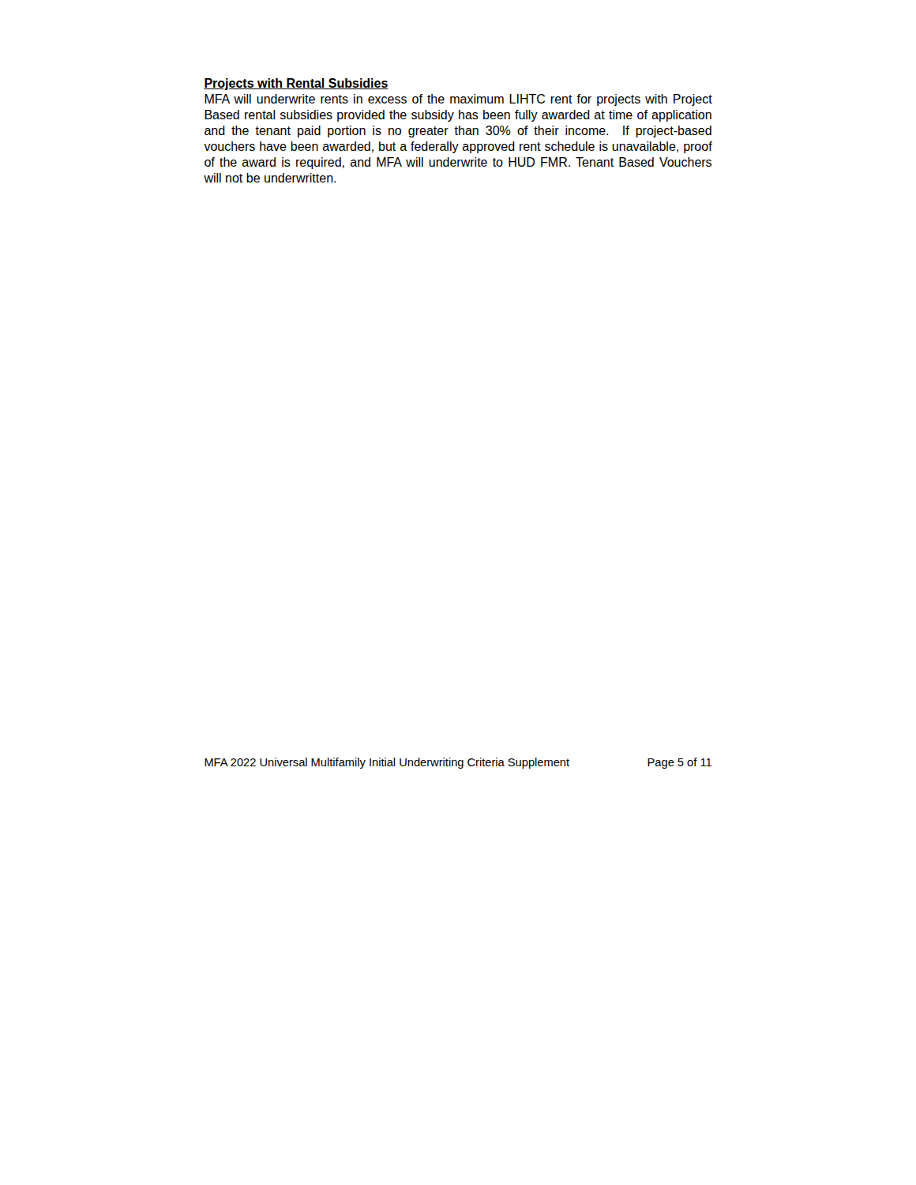Projects with Rental Subsidies
MFA will underwrite rents in excess of the maximum LIHTC rent for projects with Project Based rental subsidies provided the subsidy has been fully awarded at time of application and the tenant paid portion is no greater than 30% of their income. If project-based vouchers have been awarded, but a federally approved rent schedule is unavailable, proof of the award is required, and MFA will underwrite to HUD FMR. Tenant Based Vouchers will not be underwritten.
MFA 2022 Universal Multifamily Initial Underwriting Criteria Supplement
Page 5 of 11